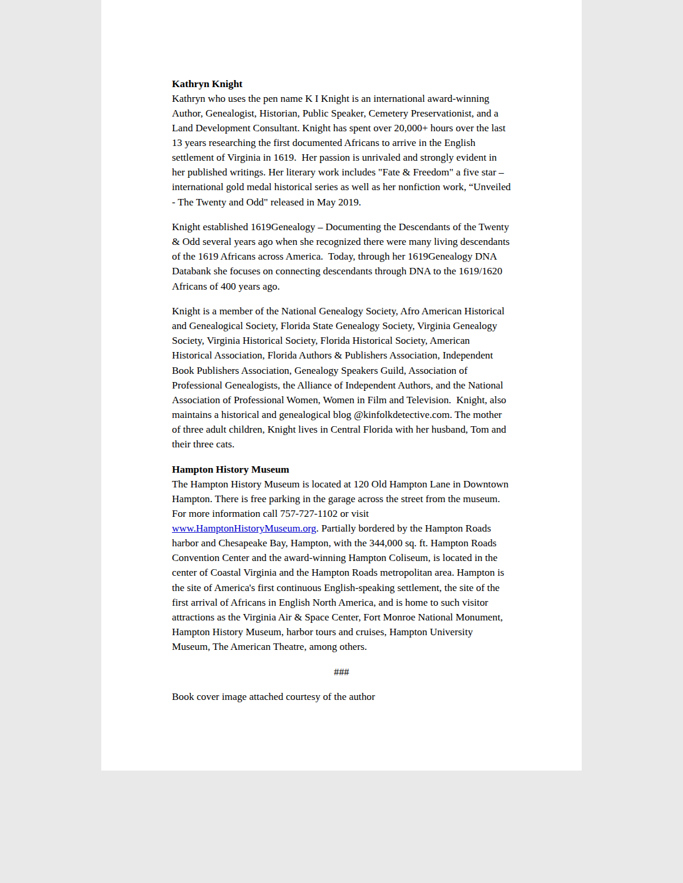Kathryn Knight
Kathryn who uses the pen name K I Knight is an international award-winning Author, Genealogist, Historian, Public Speaker, Cemetery Preservationist, and a Land Development Consultant. Knight has spent over 20,000+ hours over the last 13 years researching the first documented Africans to arrive in the English settlement of Virginia in 1619. Her passion is unrivaled and strongly evident in her published writings. Her literary work includes "Fate & Freedom" a five star – international gold medal historical series as well as her nonfiction work, “Unveiled - The Twenty and Odd" released in May 2019.
Knight established 1619Genealogy – Documenting the Descendants of the Twenty & Odd several years ago when she recognized there were many living descendants of the 1619 Africans across America. Today, through her 1619Genealogy DNA Databank she focuses on connecting descendants through DNA to the 1619/1620 Africans of 400 years ago.
Knight is a member of the National Genealogy Society, Afro American Historical and Genealogical Society, Florida State Genealogy Society, Virginia Genealogy Society, Virginia Historical Society, Florida Historical Society, American Historical Association, Florida Authors & Publishers Association, Independent Book Publishers Association, Genealogy Speakers Guild, Association of Professional Genealogists, the Alliance of Independent Authors, and the National Association of Professional Women, Women in Film and Television. Knight, also maintains a historical and genealogical blog @kinfolkdetective.com. The mother of three adult children, Knight lives in Central Florida with her husband, Tom and their three cats.
Hampton History Museum
The Hampton History Museum is located at 120 Old Hampton Lane in Downtown Hampton. There is free parking in the garage across the street from the museum. For more information call 757-727-1102 or visit www.HamptonHistoryMuseum.org. Partially bordered by the Hampton Roads harbor and Chesapeake Bay, Hampton, with the 344,000 sq. ft. Hampton Roads Convention Center and the award-winning Hampton Coliseum, is located in the center of Coastal Virginia and the Hampton Roads metropolitan area. Hampton is the site of America's first continuous English-speaking settlement, the site of the first arrival of Africans in English North America, and is home to such visitor attractions as the Virginia Air & Space Center, Fort Monroe National Monument, Hampton History Museum, harbor tours and cruises, Hampton University Museum, The American Theatre, among others.
###
Book cover image attached courtesy of the author